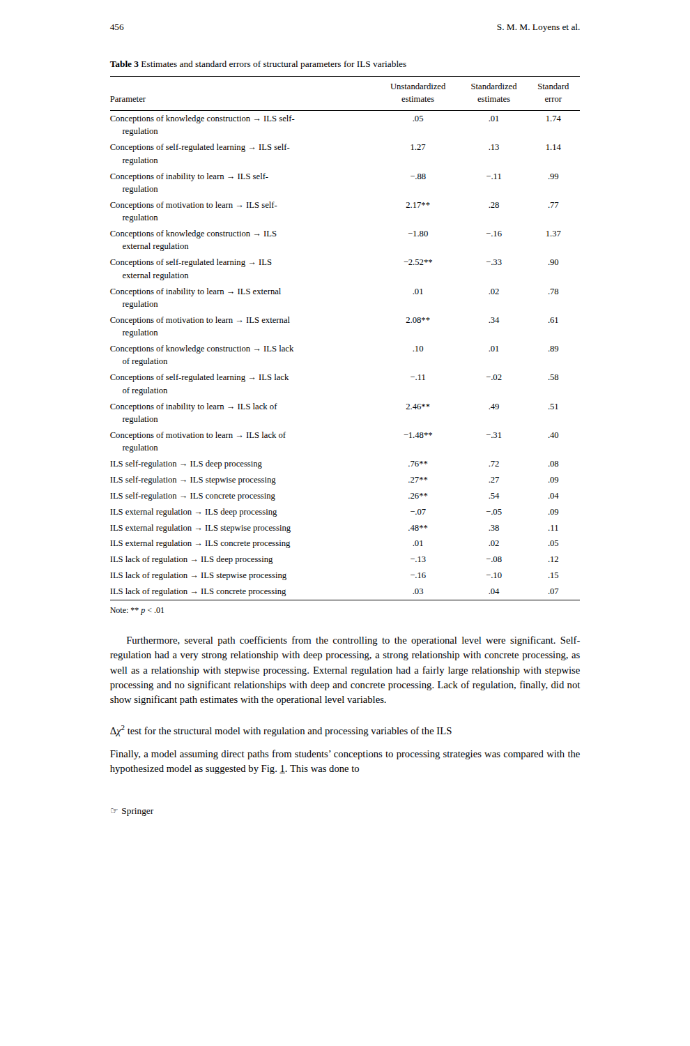456 S. M. M. Loyens et al.
Table 3 Estimates and standard errors of structural parameters for ILS variables
| Parameter | Unstandardized estimates | Standardized estimates | Standard error |
| --- | --- | --- | --- |
| Conceptions of knowledge construction → ILS self- regulation | .05 | .01 | 1.74 |
| Conceptions of self-regulated learning → ILS self- regulation | 1.27 | .13 | 1.14 |
| Conceptions of inability to learn → ILS self- regulation | −.88 | −.11 | .99 |
| Conceptions of motivation to learn → ILS self- regulation | 2.17** | .28 | .77 |
| Conceptions of knowledge construction → ILS external regulation | −1.80 | −.16 | 1.37 |
| Conceptions of self-regulated learning → ILS external regulation | −2.52** | −.33 | .90 |
| Conceptions of inability to learn → ILS external regulation | .01 | .02 | .78 |
| Conceptions of motivation to learn → ILS external regulation | 2.08** | .34 | .61 |
| Conceptions of knowledge construction → ILS lack of regulation | .10 | .01 | .89 |
| Conceptions of self-regulated learning → ILS lack of regulation | −.11 | −.02 | .58 |
| Conceptions of inability to learn → ILS lack of regulation | 2.46** | .49 | .51 |
| Conceptions of motivation to learn → ILS lack of regulation | −1.48** | −.31 | .40 |
| ILS self-regulation → ILS deep processing | .76** | .72 | .08 |
| ILS self-regulation → ILS stepwise processing | .27** | .27 | .09 |
| ILS self-regulation → ILS concrete processing | .26** | .54 | .04 |
| ILS external regulation → ILS deep processing | −.07 | −.05 | .09 |
| ILS external regulation → ILS stepwise processing | .48** | .38 | .11 |
| ILS external regulation → ILS concrete processing | .01 | .02 | .05 |
| ILS lack of regulation → ILS deep processing | −.13 | −.08 | .12 |
| ILS lack of regulation → ILS stepwise processing | −.16 | −.10 | .15 |
| ILS lack of regulation → ILS concrete processing | .03 | .04 | .07 |
Note: ** p < .01
Furthermore, several path coefficients from the controlling to the operational level were significant. Self-regulation had a very strong relationship with deep processing, a strong relationship with concrete processing, as well as a relationship with stepwise processing. External regulation had a fairly large relationship with stepwise processing and no significant relationships with deep and concrete processing. Lack of regulation, finally, did not show significant path estimates with the operational level variables.
Δχ2 test for the structural model with regulation and processing variables of the ILS
Finally, a model assuming direct paths from students’ conceptions to processing strategies was compared with the hypothesized model as suggested by Fig. 1. This was done to
☞Springer